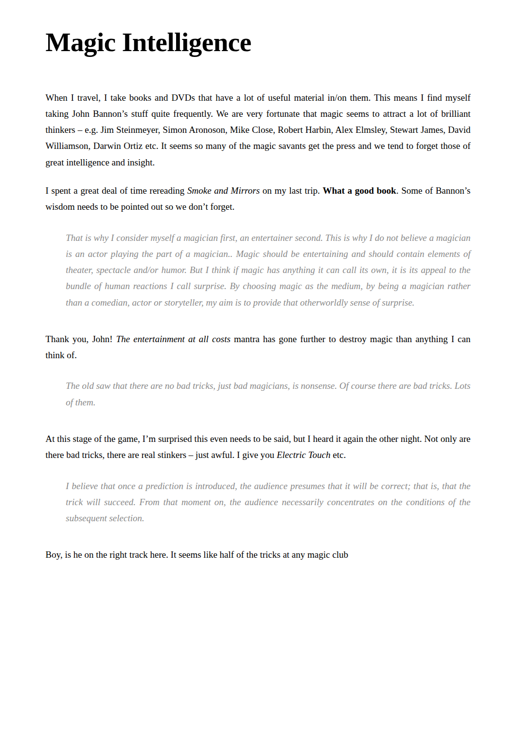Magic Intelligence
When I travel, I take books and DVDs that have a lot of useful material in/on them. This means I find myself taking John Bannon’s stuff quite frequently. We are very fortunate that magic seems to attract a lot of brilliant thinkers – e.g. Jim Steinmeyer, Simon Aronoson, Mike Close, Robert Harbin, Alex Elmsley, Stewart James, David Williamson, Darwin Ortiz etc. It seems so many of the magic savants get the press and we tend to forget those of great intelligence and insight.
I spent a great deal of time rereading Smoke and Mirrors on my last trip. What a good book. Some of Bannon’s wisdom needs to be pointed out so we don’t forget.
That is why I consider myself a magician first, an entertainer second. This is why I do not believe a magician is an actor playing the part of a magician.. Magic should be entertaining and should contain elements of theater, spectacle and/or humor. But I think if magic has anything it can call its own, it is its appeal to the bundle of human reactions I call surprise. By choosing magic as the medium, by being a magician rather than a comedian, actor or storyteller, my aim is to provide that otherworldly sense of surprise.
Thank you, John! The entertainment at all costs mantra has gone further to destroy magic than anything I can think of.
The old saw that there are no bad tricks, just bad magicians, is nonsense. Of course there are bad tricks. Lots of them.
At this stage of the game, I’m surprised this even needs to be said, but I heard it again the other night. Not only are there bad tricks, there are real stinkers – just awful. I give you Electric Touch etc.
I believe that once a prediction is introduced, the audience presumes that it will be correct; that is, that the trick will succeed. From that moment on, the audience necessarily concentrates on the conditions of the subsequent selection.
Boy, is he on the right track here. It seems like half of the tricks at any magic club